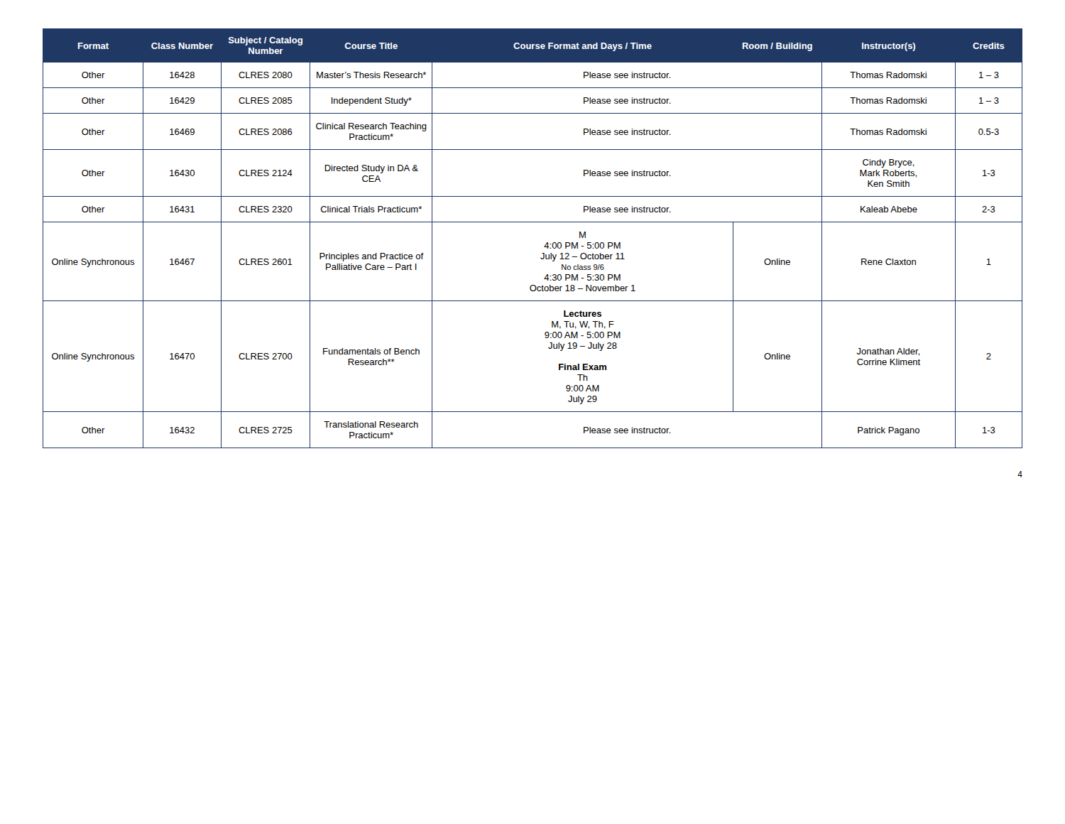| Format | Class Number | Subject / Catalog Number | Course Title | Course Format and Days / Time | Room / Building | Instructor(s) | Credits |
| --- | --- | --- | --- | --- | --- | --- | --- |
| Other | 16428 | CLRES 2080 | Master’s Thesis Research* | Please see instructor. | Thomas Radomski | 1 – 3 |
| Other | 16429 | CLRES 2085 | Independent Study* | Please see instructor. | Thomas Radomski | 1 – 3 |
| Other | 16469 | CLRES 2086 | Clinical Research Teaching Practicum* | Please see instructor. | Thomas Radomski | 0.5-3 |
| Other | 16430 | CLRES 2124 | Directed Study in DA & CEA | Please see instructor. | Cindy Bryce, Mark Roberts, Ken Smith | 1-3 |
| Other | 16431 | CLRES 2320 | Clinical Trials Practicum* | Please see instructor. | Kaleab Abebe | 2-3 |
| Online Synchronous | 16467 | CLRES 2601 | Principles and Practice of Palliative Care – Part I | M 4:00 PM - 5:00 PM July 12 – October 11 No class 9/6 4:30 PM - 5:30 PM October 18 – November 1 | Online | Rene Claxton | 1 |
| Online Synchronous | 16470 | CLRES 2700 | Fundamentals of Bench Research** | Lectures M, Tu, W, Th, F 9:00 AM - 5:00 PM July 19 – July 28 Final Exam Th 9:00 AM July 29 | Online | Jonathan Alder, Corrine Kliment | 2 |
| Other | 16432 | CLRES 2725 | Translational Research Practicum* | Please see instructor. | Patrick Pagano | 1-3 |
4